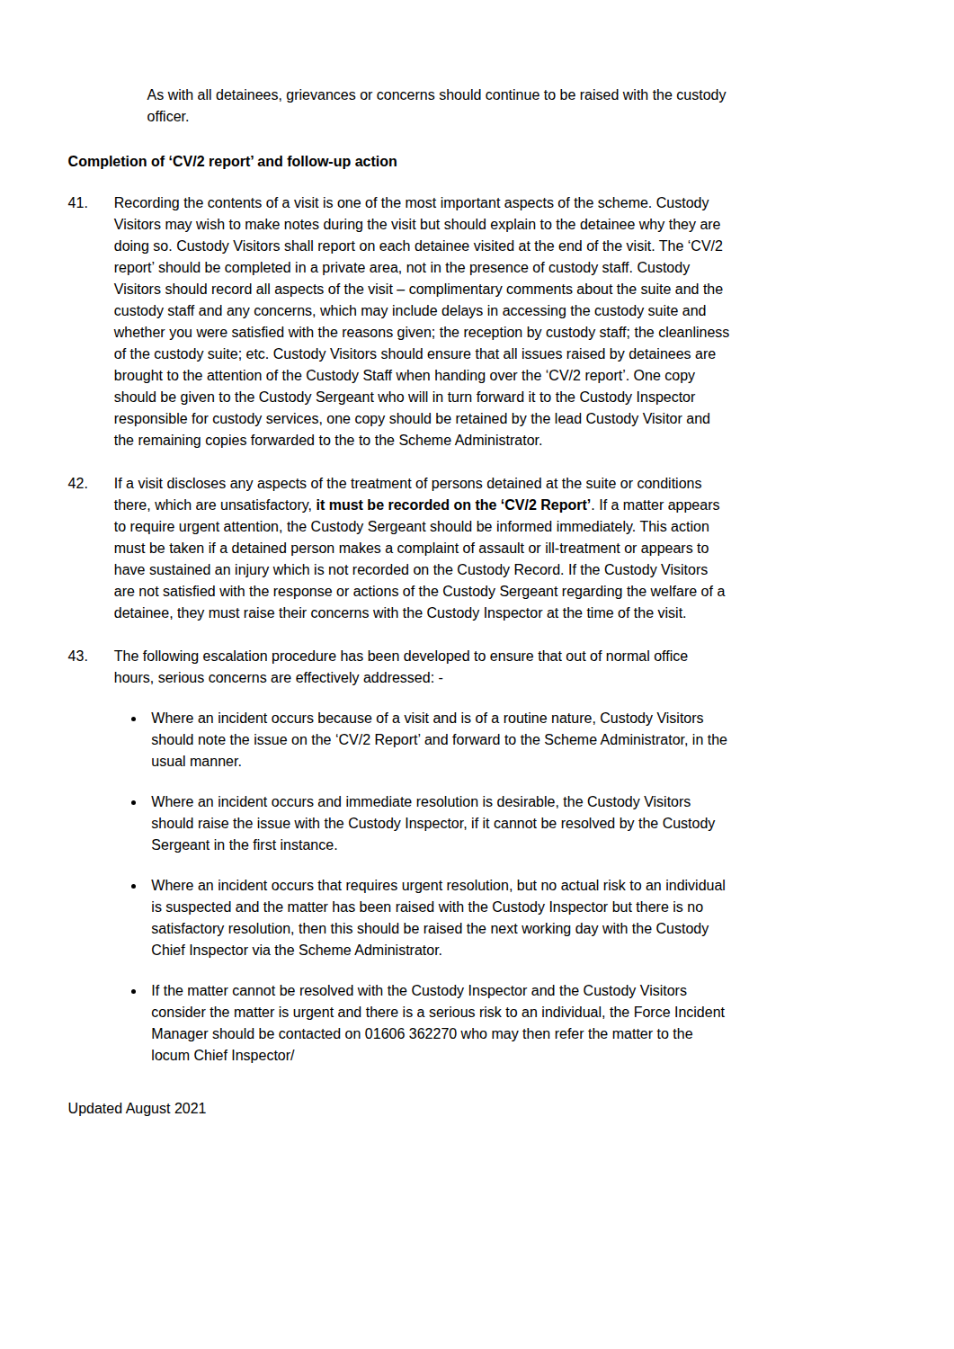As with all detainees, grievances or concerns should continue to be raised with the custody officer.
Completion of ‘CV/2 report’ and follow-up action
41. Recording the contents of a visit is one of the most important aspects of the scheme. Custody Visitors may wish to make notes during the visit but should explain to the detainee why they are doing so. Custody Visitors shall report on each detainee visited at the end of the visit. The ‘CV/2 report’ should be completed in a private area, not in the presence of custody staff. Custody Visitors should record all aspects of the visit – complimentary comments about the suite and the custody staff and any concerns, which may include delays in accessing the custody suite and whether you were satisfied with the reasons given; the reception by custody staff; the cleanliness of the custody suite; etc. Custody Visitors should ensure that all issues raised by detainees are brought to the attention of the Custody Staff when handing over the ‘CV/2 report’. One copy should be given to the Custody Sergeant who will in turn forward it to the Custody Inspector responsible for custody services, one copy should be retained by the lead Custody Visitor and the remaining copies forwarded to the to the Scheme Administrator.
42. If a visit discloses any aspects of the treatment of persons detained at the suite or conditions there, which are unsatisfactory, it must be recorded on the ‘CV/2 Report’. If a matter appears to require urgent attention, the Custody Sergeant should be informed immediately. This action must be taken if a detained person makes a complaint of assault or ill-treatment or appears to have sustained an injury which is not recorded on the Custody Record. If the Custody Visitors are not satisfied with the response or actions of the Custody Sergeant regarding the welfare of a detainee, they must raise their concerns with the Custody Inspector at the time of the visit.
43. The following escalation procedure has been developed to ensure that out of normal office hours, serious concerns are effectively addressed: -
Where an incident occurs because of a visit and is of a routine nature, Custody Visitors should note the issue on the ‘CV/2 Report’ and forward to the Scheme Administrator, in the usual manner.
Where an incident occurs and immediate resolution is desirable, the Custody Visitors should raise the issue with the Custody Inspector, if it cannot be resolved by the Custody Sergeant in the first instance.
Where an incident occurs that requires urgent resolution, but no actual risk to an individual is suspected and the matter has been raised with the Custody Inspector but there is no satisfactory resolution, then this should be raised the next working day with the Custody Chief Inspector via the Scheme Administrator.
If the matter cannot be resolved with the Custody Inspector and the Custody Visitors consider the matter is urgent and there is a serious risk to an individual, the Force Incident Manager should be contacted on 01606 362270 who may then refer the matter to the locum Chief Inspector/
Updated August 2021